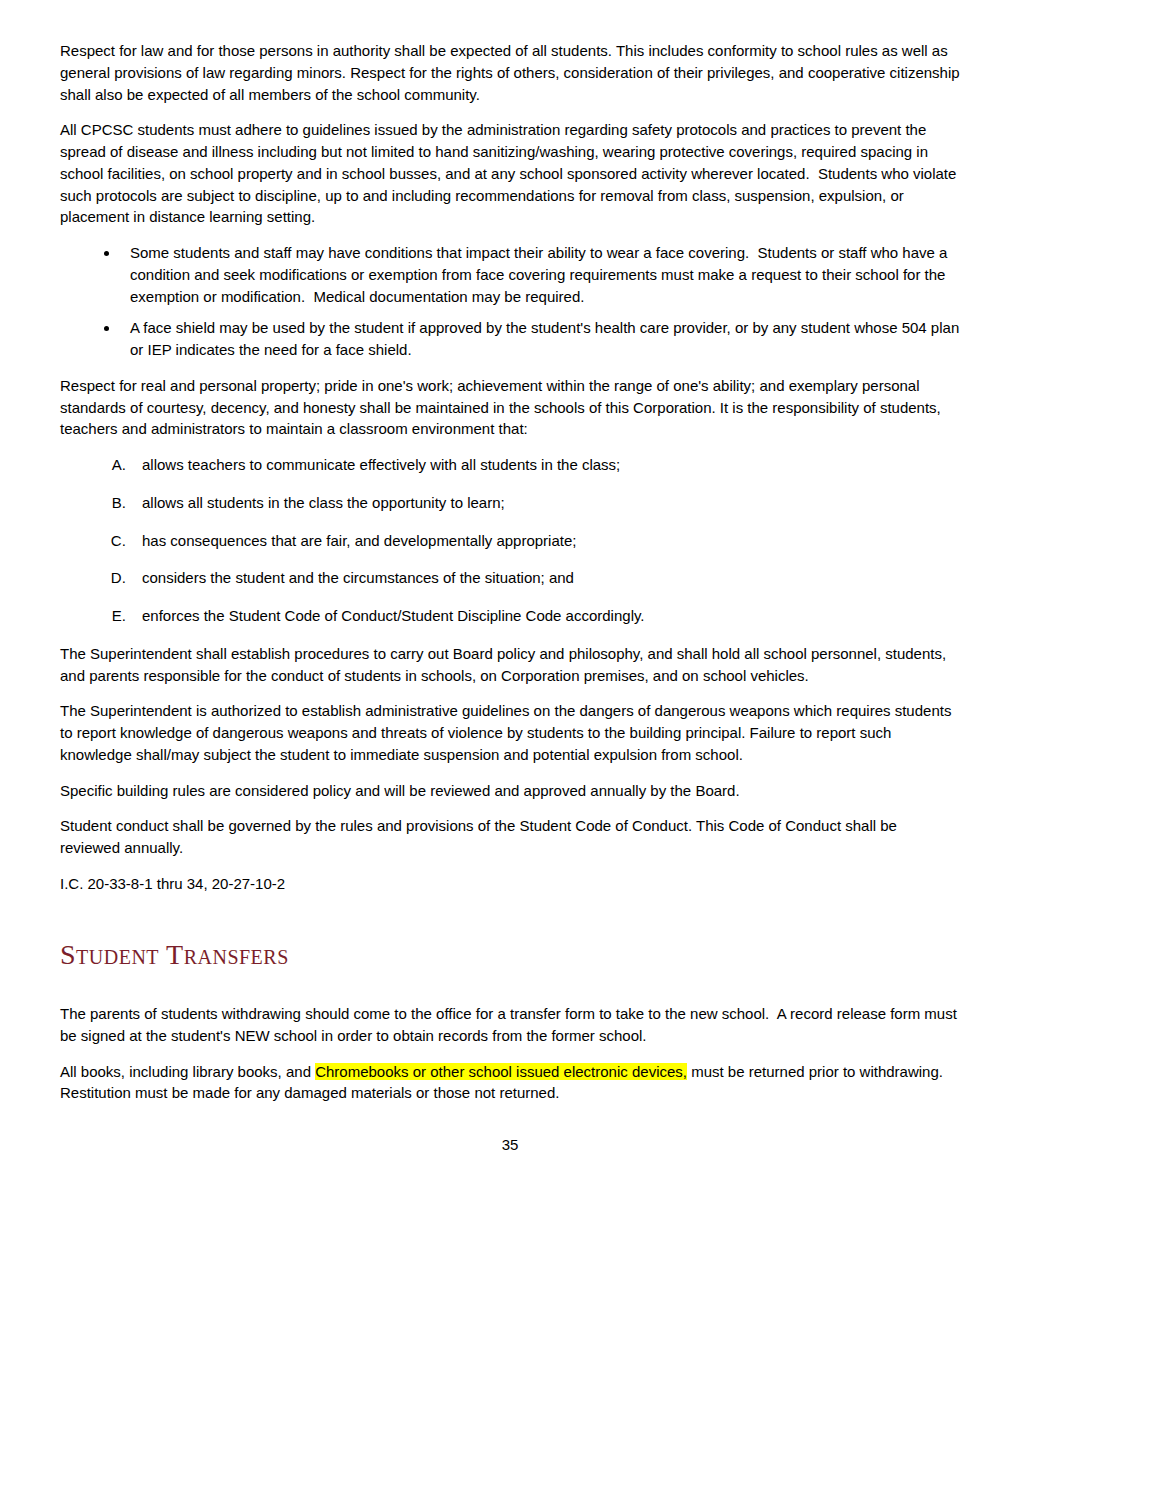Respect for law and for those persons in authority shall be expected of all students. This includes conformity to school rules as well as general provisions of law regarding minors. Respect for the rights of others, consideration of their privileges, and cooperative citizenship shall also be expected of all members of the school community.
All CPCSC students must adhere to guidelines issued by the administration regarding safety protocols and practices to prevent the spread of disease and illness including but not limited to hand sanitizing/washing, wearing protective coverings, required spacing in school facilities, on school property and in school busses, and at any school sponsored activity wherever located. Students who violate such protocols are subject to discipline, up to and including recommendations for removal from class, suspension, expulsion, or placement in distance learning setting.
Some students and staff may have conditions that impact their ability to wear a face covering. Students or staff who have a condition and seek modifications or exemption from face covering requirements must make a request to their school for the exemption or modification. Medical documentation may be required.
A face shield may be used by the student if approved by the student's health care provider, or by any student whose 504 plan or IEP indicates the need for a face shield.
Respect for real and personal property; pride in one's work; achievement within the range of one's ability; and exemplary personal standards of courtesy, decency, and honesty shall be maintained in the schools of this Corporation. It is the responsibility of students, teachers and administrators to maintain a classroom environment that:
allows teachers to communicate effectively with all students in the class;
allows all students in the class the opportunity to learn;
has consequences that are fair, and developmentally appropriate;
considers the student and the circumstances of the situation; and
enforces the Student Code of Conduct/Student Discipline Code accordingly.
The Superintendent shall establish procedures to carry out Board policy and philosophy, and shall hold all school personnel, students, and parents responsible for the conduct of students in schools, on Corporation premises, and on school vehicles.
The Superintendent is authorized to establish administrative guidelines on the dangers of dangerous weapons which requires students to report knowledge of dangerous weapons and threats of violence by students to the building principal. Failure to report such knowledge shall/may subject the student to immediate suspension and potential expulsion from school.
Specific building rules are considered policy and will be reviewed and approved annually by the Board.
Student conduct shall be governed by the rules and provisions of the Student Code of Conduct. This Code of Conduct shall be reviewed annually.
I.C. 20-33-8-1 thru 34, 20-27-10-2
Student Transfers
The parents of students withdrawing should come to the office for a transfer form to take to the new school. A record release form must be signed at the student's NEW school in order to obtain records from the former school.
All books, including library books, and Chromebooks or other school issued electronic devices, must be returned prior to withdrawing. Restitution must be made for any damaged materials or those not returned.
35